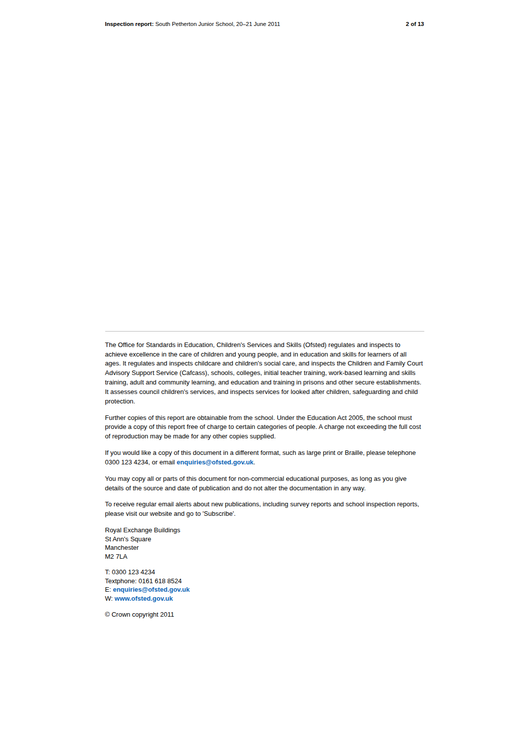Inspection report: South Petherton Junior School, 20–21 June 2011
2 of 13
The Office for Standards in Education, Children's Services and Skills (Ofsted) regulates and inspects to achieve excellence in the care of children and young people, and in education and skills for learners of all ages. It regulates and inspects childcare and children's social care, and inspects the Children and Family Court Advisory Support Service (Cafcass), schools, colleges, initial teacher training, work-based learning and skills training, adult and community learning, and education and training in prisons and other secure establishments. It assesses council children's services, and inspects services for looked after children, safeguarding and child protection.
Further copies of this report are obtainable from the school. Under the Education Act 2005, the school must provide a copy of this report free of charge to certain categories of people. A charge not exceeding the full cost of reproduction may be made for any other copies supplied.
If you would like a copy of this document in a different format, such as large print or Braille, please telephone 0300 123 4234, or email enquiries@ofsted.gov.uk.
You may copy all or parts of this document for non-commercial educational purposes, as long as you give details of the source and date of publication and do not alter the documentation in any way.
To receive regular email alerts about new publications, including survey reports and school inspection reports, please visit our website and go to 'Subscribe'.
Royal Exchange Buildings
St Ann's Square
Manchester
M2 7LA
T: 0300 123 4234
Textphone: 0161 618 8524
E: enquiries@ofsted.gov.uk
W: www.ofsted.gov.uk
© Crown copyright 2011